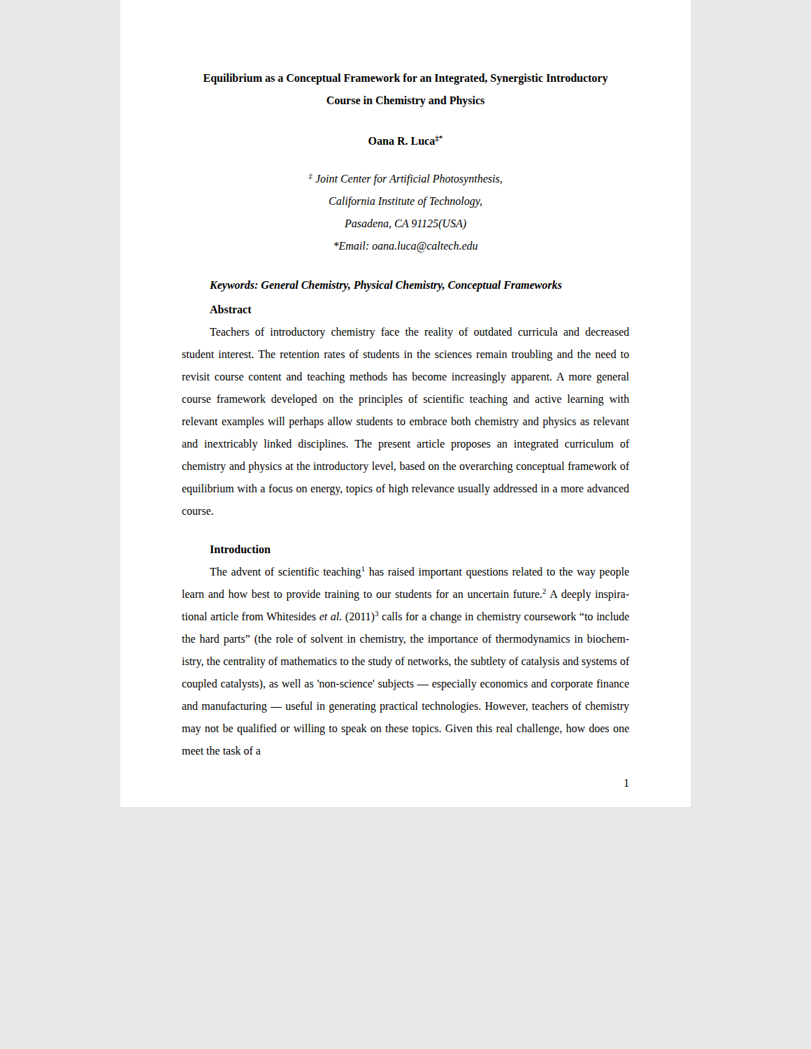Equilibrium as a Conceptual Framework for an Integrated, Synergistic Introductory Course in Chemistry and Physics
Oana R. Luca‡*
‡ Joint Center for Artificial Photosynthesis,
California Institute of Technology,
Pasadena, CA 91125(USA)
*Email: oana.luca@caltech.edu
Keywords: General Chemistry, Physical Chemistry, Conceptual Frameworks
Abstract
Teachers of introductory chemistry face the reality of outdated curricula and decreased student interest. The retention rates of students in the sciences remain troubling and the need to revisit course content and teaching methods has become increasingly apparent. A more general course framework developed on the principles of scientific teaching and active learning with relevant examples will perhaps allow students to embrace both chemistry and physics as relevant and inextricably linked disciplines. The present article proposes an integrated curriculum of chemistry and physics at the introductory level, based on the overarching conceptual framework of equilibrium with a focus on energy, topics of high relevance usually addressed in a more advanced course.
Introduction
The advent of scientific teaching1 has raised important questions related to the way people learn and how best to provide training to our students for an uncertain future.2 A deeply inspirational article from Whitesides et al. (2011)3 calls for a change in chemistry coursework “to include the hard parts” (the role of solvent in chemistry, the importance of thermodynamics in biochemistry, the centrality of mathematics to the study of networks, the subtlety of catalysis and systems of coupled catalysts), as well as 'non-science' subjects — especially economics and corporate finance and manufacturing — useful in generating practical technologies. However, teachers of chemistry may not be qualified or willing to speak on these topics. Given this real challenge, how does one meet the task of a
1